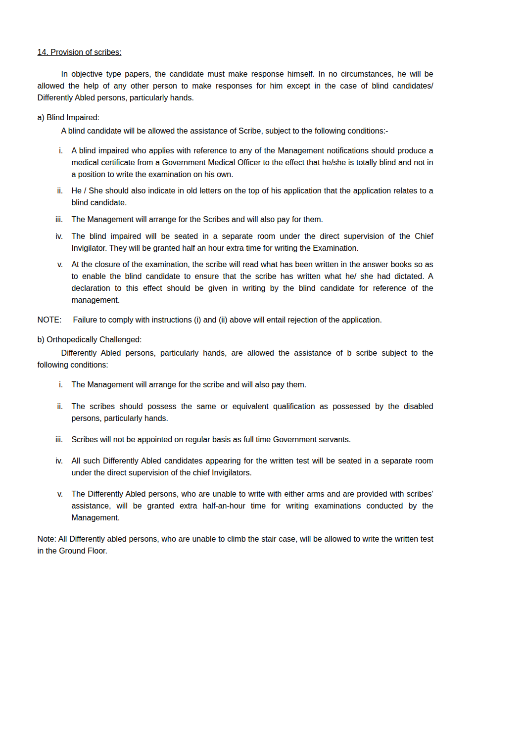14. Provision of scribes:
In objective type papers, the candidate must make response himself. In no circumstances, he will be allowed the help of any other person to make responses for him except in the case of blind candidates/ Differently Abled persons, particularly hands.
a) Blind Impaired:
A blind candidate will be allowed the assistance of Scribe, subject to the following conditions:-
A blind impaired who applies with reference to any of the Management notifications should produce a medical certificate from a Government Medical Officer to the effect that he/she is totally blind and not in a position to write the examination on his own.
He / She should also indicate in old letters on the top of his application that the application relates to a blind candidate.
The Management will arrange for the Scribes and will also pay for them.
The blind impaired will be seated in a separate room under the direct supervision of the Chief Invigilator. They will be granted half an hour extra time for writing the Examination.
At the closure of the examination, the scribe will read what has been written in the answer books so as to enable the blind candidate to ensure that the scribe has written what he/ she had dictated. A declaration to this effect should be given in writing by the blind candidate for reference of the management.
NOTE: Failure to comply with instructions (i) and (ii) above will entail rejection of the application.
b) Orthopedically Challenged:
Differently Abled persons, particularly hands, are allowed the assistance of b scribe subject to the following conditions:
The Management will arrange for the scribe and will also pay them.
The scribes should possess the same or equivalent qualification as possessed by the disabled persons, particularly hands.
Scribes will not be appointed on regular basis as full time Government servants.
All such Differently Abled candidates appearing for the written test will be seated in a separate room under the direct supervision of the chief Invigilators.
The Differently Abled persons, who are unable to write with either arms and are provided with scribes' assistance, will be granted extra half-an-hour time for writing examinations conducted by the Management.
Note: All Differently abled persons, who are unable to climb the stair case, will be allowed to write the written test in the Ground Floor.